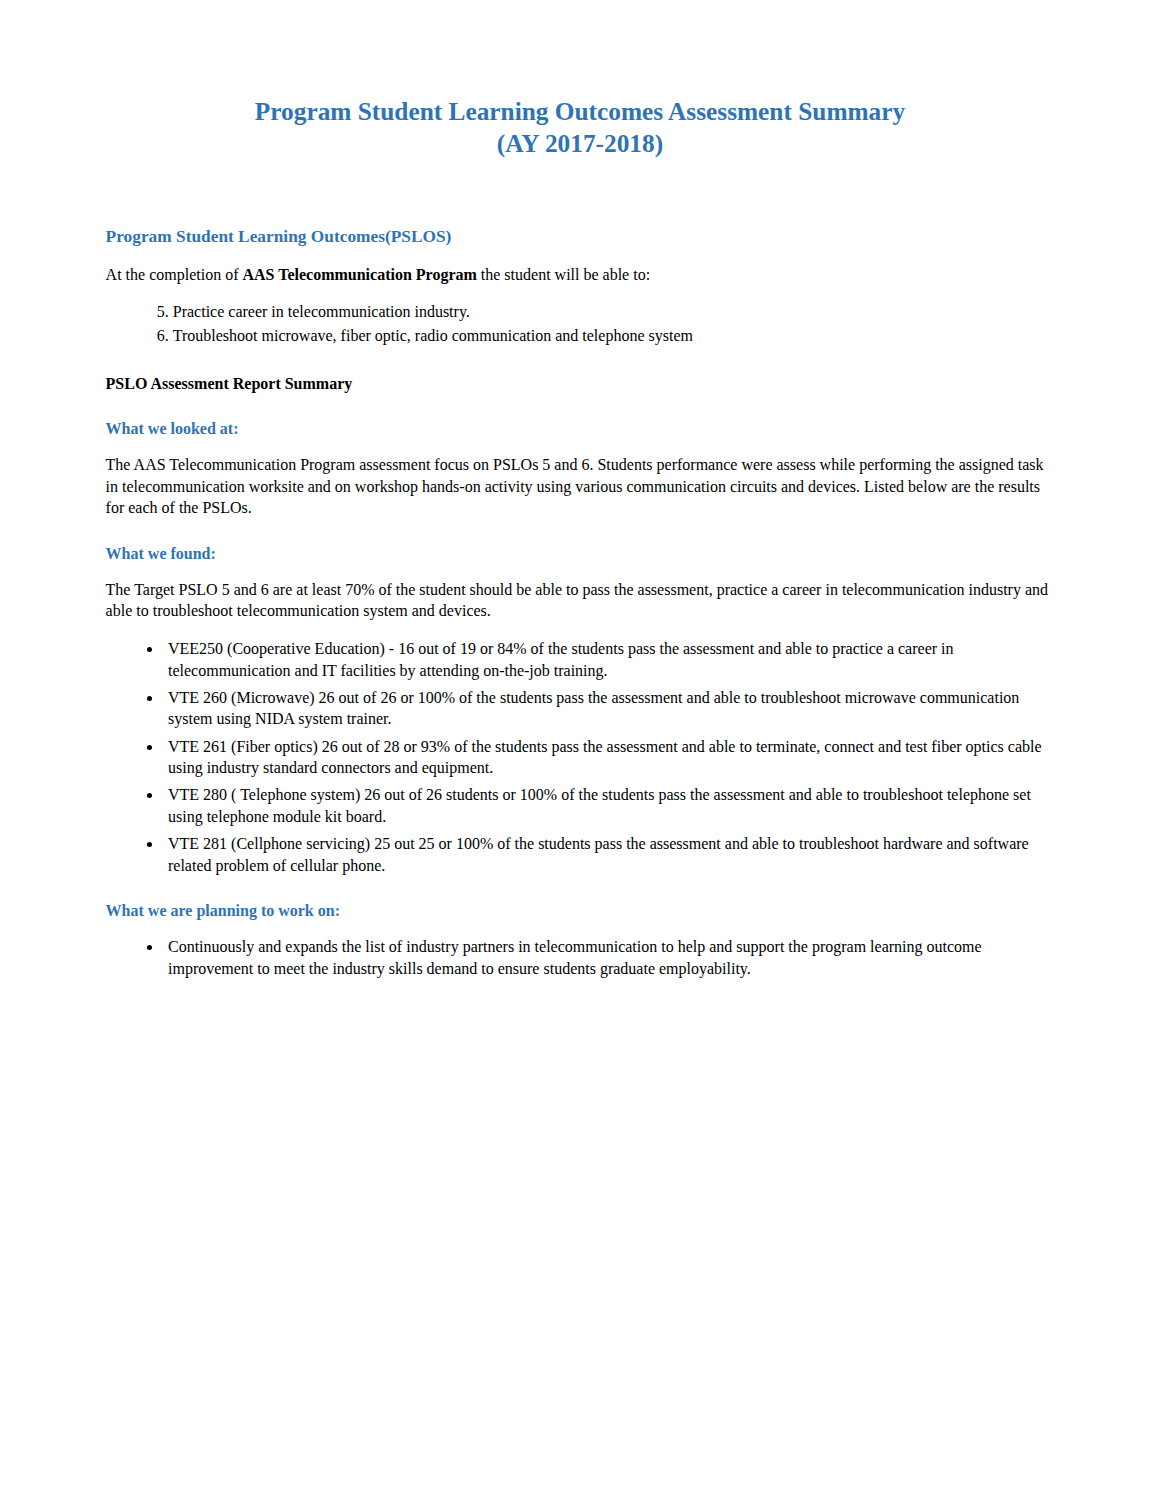Program Student Learning Outcomes Assessment Summary
(AY 2017-2018)
Program Student Learning Outcomes(PSLOS)
At the completion of AAS Telecommunication Program the student will be able to:
Practice career in telecommunication industry.
Troubleshoot microwave, fiber optic, radio communication and telephone system
PSLO Assessment Report Summary
What we looked at:
The AAS Telecommunication Program assessment focus on PSLOs 5 and 6. Students performance were assess while performing the assigned task in telecommunication worksite and on workshop hands-on activity using various communication circuits and devices. Listed below are the results for each of the PSLOs.
What we found:
The Target PSLO 5 and 6 are at least 70% of the student should be able to pass the assessment, practice a career in telecommunication industry and able to troubleshoot telecommunication system and devices.
VEE250 (Cooperative Education) - 16 out of 19 or 84% of the students pass the assessment and able to practice a career in telecommunication and IT facilities by attending on-the-job training.
VTE 260 (Microwave) 26 out of 26 or 100% of the students pass the assessment and able to troubleshoot microwave communication system using NIDA system trainer.
VTE 261 (Fiber optics) 26 out of 28 or 93% of the students pass the assessment and able to terminate, connect and test fiber optics cable using industry standard connectors and equipment.
VTE 280 ( Telephone system) 26 out of 26 students or 100% of the students pass the assessment and able to troubleshoot telephone set using telephone module kit board.
VTE 281 (Cellphone servicing) 25 out 25 or 100% of the students pass the assessment and able to troubleshoot hardware and software related problem of cellular phone.
What we are planning to work on:
Continuously and expands the list of industry partners in telecommunication to help and support the program learning outcome improvement to meet the industry skills demand to ensure students graduate employability.